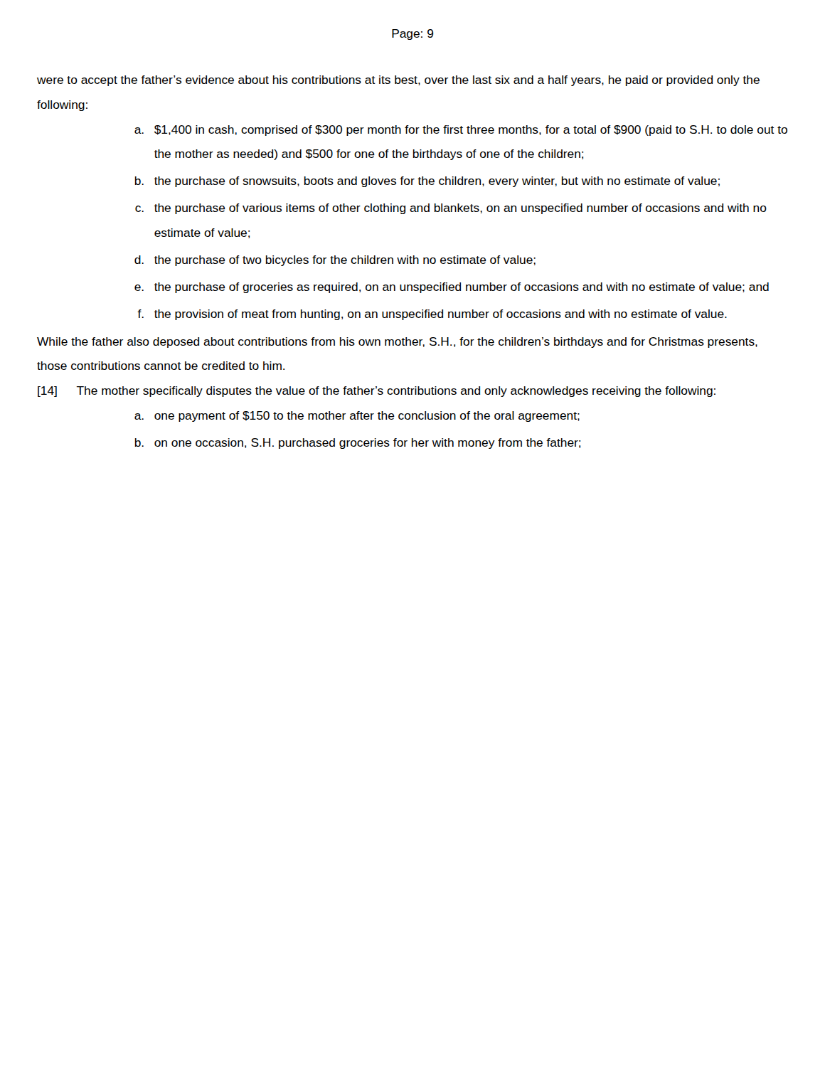Page: 9
were to accept the father’s evidence about his contributions at its best, over the last six and a half years, he paid or provided only the following:
$1,400 in cash, comprised of $300 per month for the first three months, for a total of $900 (paid to S.H. to dole out to the mother as needed) and $500 for one of the birthdays of one of the children;
the purchase of snowsuits, boots and gloves for the children, every winter, but with no estimate of value;
the purchase of various items of other clothing and blankets, on an unspecified number of occasions and with no estimate of value;
the purchase of two bicycles for the children with no estimate of value;
the purchase of groceries as required, on an unspecified number of occasions and with no estimate of value; and
the provision of meat from hunting, on an unspecified number of occasions and with no estimate of value.
While the father also deposed about contributions from his own mother, S.H., for the children’s birthdays and for Christmas presents, those contributions cannot be credited to him.
[14] The mother specifically disputes the value of the father’s contributions and only acknowledges receiving the following:
one payment of $150 to the mother after the conclusion of the oral agreement;
on one occasion, S.H. purchased groceries for her with money from the father;